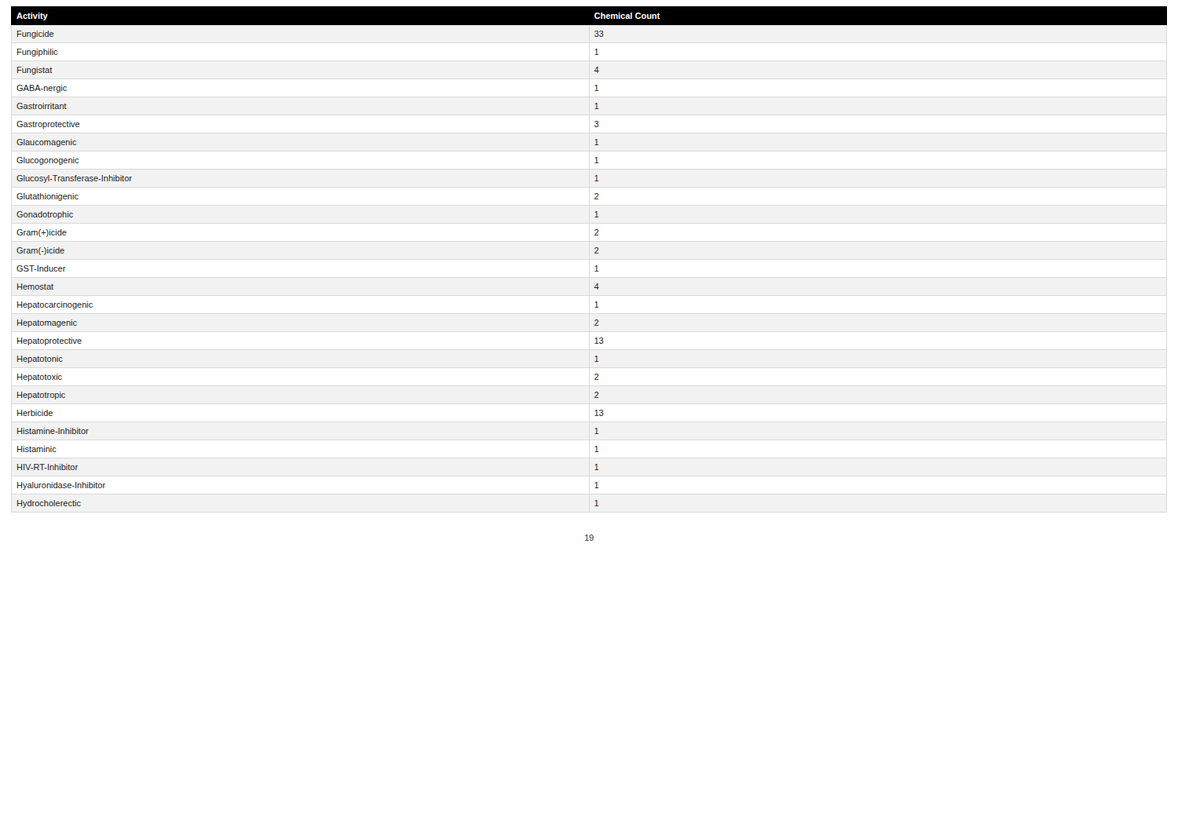| Activity | Chemical Count |
| --- | --- |
| Fungicide | 33 |
| Fungiphilic | 1 |
| Fungistat | 4 |
| GABA-nergic | 1 |
| Gastroirritant | 1 |
| Gastroprotective | 3 |
| Glaucomagenic | 1 |
| Glucogonogenic | 1 |
| Glucosyl-Transferase-Inhibitor | 1 |
| Glutathionigenic | 2 |
| Gonadotrophic | 1 |
| Gram(+)icide | 2 |
| Gram(-)icide | 2 |
| GST-Inducer | 1 |
| Hemostat | 4 |
| Hepatocarcinogenic | 1 |
| Hepatomagenic | 2 |
| Hepatoprotective | 13 |
| Hepatotonic | 1 |
| Hepatotoxic | 2 |
| Hepatotropic | 2 |
| Herbicide | 13 |
| Histamine-Inhibitor | 1 |
| Histaminic | 1 |
| HIV-RT-Inhibitor | 1 |
| Hyaluronidase-Inhibitor | 1 |
| Hydrocholerectic | 1 |
19